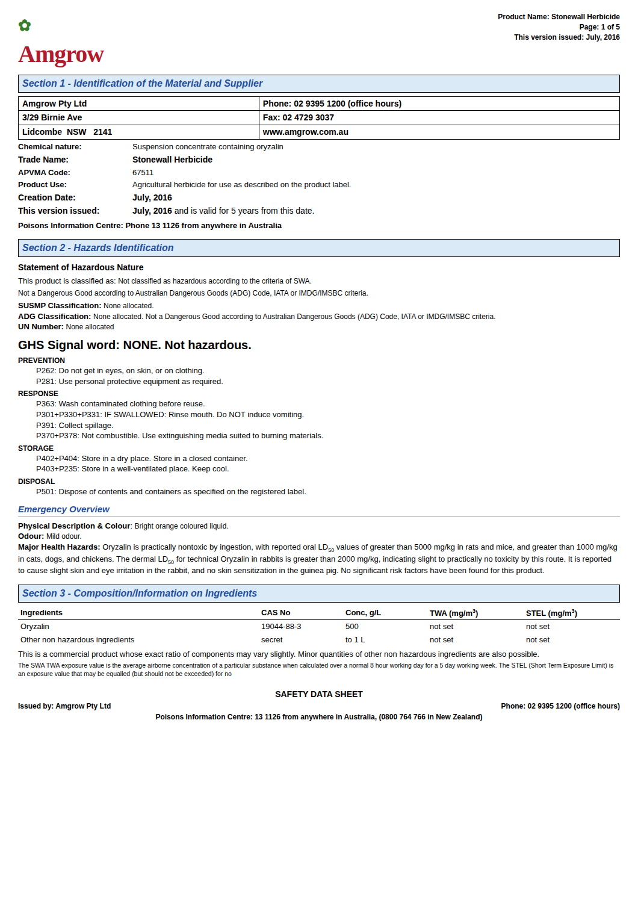✿
Amgrow
Product Name: Stonewall Herbicide
Page: 1 of 5
This version issued: July, 2016
Section 1 - Identification of the Material and Supplier
| Amgrow Pty Ltd | Phone: 02 9395 1200 (office hours) |
| 3/29 Birnie Ave | Fax: 02 4729 3037 |
| Lidcombe NSW 2141 | www.amgrow.com.au |
Chemical nature:
Suspension concentrate containing oryzalin
Trade Name:
Stonewall Herbicide
APVMA Code:
67511
Product Use:
Agricultural herbicide for use as described on the product label.
Creation Date:
July, 2016
This version issued:
July, 2016 and is valid for 5 years from this date.
Poisons Information Centre: Phone 13 1126 from anywhere in Australia
Section 2 - Hazards Identification
Statement of Hazardous Nature
This product is classified as: Not classified as hazardous according to the criteria of SWA.
Not a Dangerous Good according to Australian Dangerous Goods (ADG) Code, IATA or IMDG/IMSBC criteria.
SUSMP Classification: None allocated.
ADG Classification: None allocated. Not a Dangerous Good according to Australian Dangerous Goods (ADG) Code, IATA or IMDG/IMSBC criteria.
UN Number: None allocated
GHS Signal word: NONE. Not hazardous.
PREVENTION
P262: Do not get in eyes, on skin, or on clothing.
P281: Use personal protective equipment as required.
RESPONSE
P363: Wash contaminated clothing before reuse.
P301+P330+P331: IF SWALLOWED: Rinse mouth. Do NOT induce vomiting.
P391: Collect spillage.
P370+P378: Not combustible. Use extinguishing media suited to burning materials.
STORAGE
P402+P404: Store in a dry place. Store in a closed container.
P403+P235: Store in a well-ventilated place. Keep cool.
DISPOSAL
P501: Dispose of contents and containers as specified on the registered label.
Emergency Overview
Physical Description & Colour: Bright orange coloured liquid.
Odour: Mild odour.
Major Health Hazards: Oryzalin is practically nontoxic by ingestion, with reported oral LD50 values of greater than 5000 mg/kg in rats and mice, and greater than 1000 mg/kg in cats, dogs, and chickens. The dermal LD50 for technical Oryzalin in rabbits is greater than 2000 mg/kg, indicating slight to practically no toxicity by this route. It is reported to cause slight skin and eye irritation in the rabbit, and no skin sensitization in the guinea pig. No significant risk factors have been found for this product.
Section 3 - Composition/Information on Ingredients
| Ingredients | CAS No | Conc, g/L | TWA (mg/m 3 ) | STEL (mg/m 3 ) |
| --- | --- | --- | --- | --- |
| Oryzalin | 19044-88-3 | 500 | not set | not set |
| Other non hazardous ingredients | secret | to 1 L | not set | not set |
This is a commercial product whose exact ratio of components may vary slightly. Minor quantities of other non hazardous ingredients are also possible.
The SWA TWA exposure value is the average airborne concentration of a particular substance when calculated over a normal 8 hour working day for a 5 day working week. The STEL (Short Term Exposure Limit) is an exposure value that may be equalled (but should not be exceeded) for no
SAFETY DATA SHEET
Issued by: Amgrow Pty Ltd
Phone: 02 9395 1200 (office hours)
Poisons Information Centre: 13 1126 from anywhere in Australia, (0800 764 766 in New Zealand)